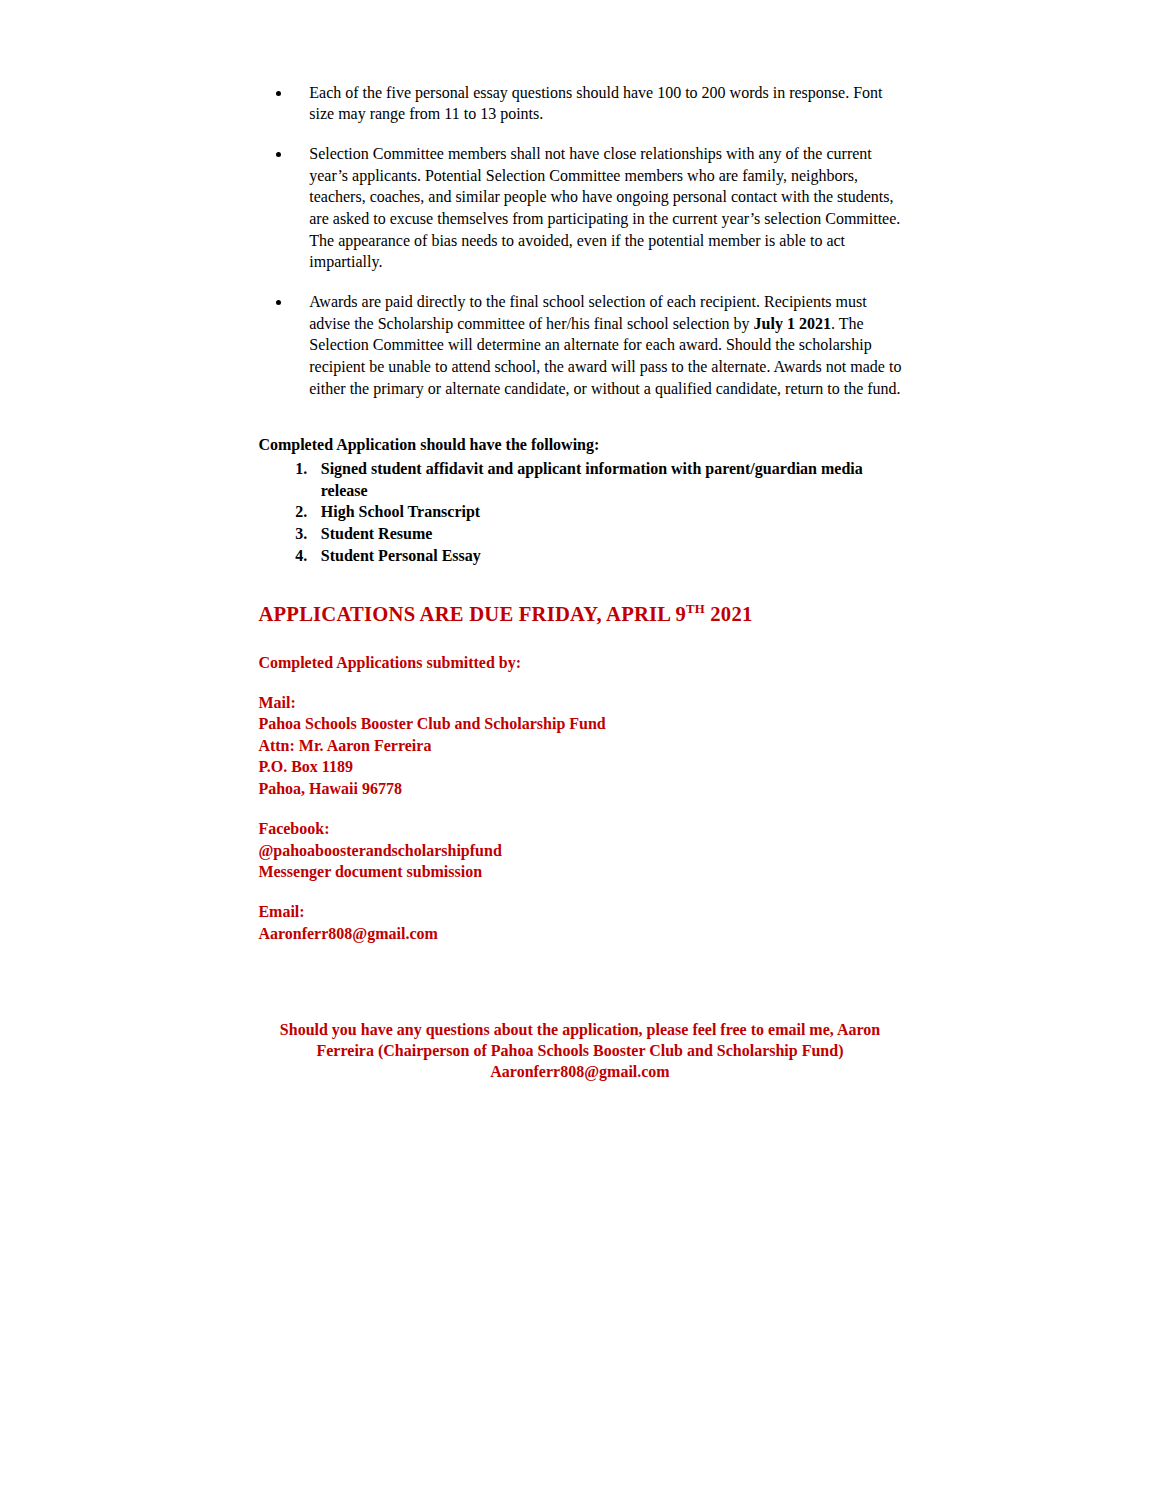Each of the five personal essay questions should have 100 to 200 words in response. Font size may range from 11 to 13 points.
Selection Committee members shall not have close relationships with any of the current year’s applicants. Potential Selection Committee members who are family, neighbors, teachers, coaches, and similar people who have ongoing personal contact with the students, are asked to excuse themselves from participating in the current year’s selection Committee. The appearance of bias needs to avoided, even if the potential member is able to act impartially.
Awards are paid directly to the final school selection of each recipient. Recipients must advise the Scholarship committee of her/his final school selection by July 1 2021. The Selection Committee will determine an alternate for each award. Should the scholarship recipient be unable to attend school, the award will pass to the alternate. Awards not made to either the primary or alternate candidate, or without a qualified candidate, return to the fund.
Completed Application should have the following:
Signed student affidavit and applicant information with parent/guardian media release
High School Transcript
Student Resume
Student Personal Essay
APPLICATIONS ARE DUE FRIDAY, APRIL 9TH 2021
Completed Applications submitted by:
Mail:
Pahoa Schools Booster Club and Scholarship Fund
Attn: Mr. Aaron Ferreira
P.O. Box 1189
Pahoa, Hawaii 96778
Facebook:
@pahoaboosterandscholarshipfund
Messenger document submission
Email:
Aaronferr808@gmail.com
Should you have any questions about the application, please feel free to email me, Aaron Ferreira (Chairperson of Pahoa Schools Booster Club and Scholarship Fund) Aaronferr808@gmail.com